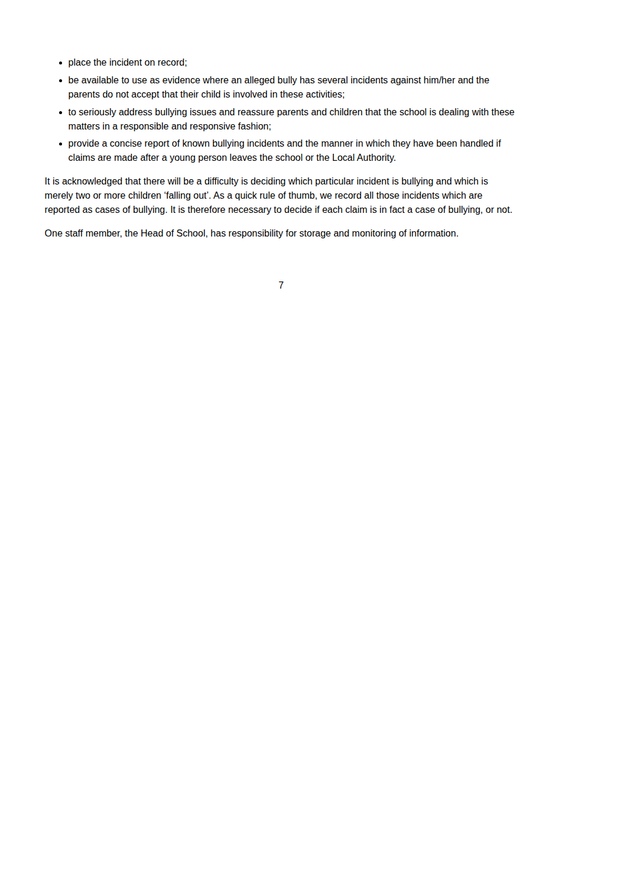place the incident on record;
be available to use as evidence where an alleged bully has several incidents against him/her and the parents do not accept that their child is involved in these activities;
to seriously address bullying issues and reassure parents and children that the school is dealing with these matters in a responsible and responsive fashion;
provide a concise report of known bullying incidents and the manner in which they have been handled if claims are made after a young person leaves the school or the Local Authority.
It is acknowledged that there will be a difficulty is deciding which particular incident is bullying and which is merely two or more children ‘falling out’. As a quick rule of thumb, we record all those incidents which are reported as cases of bullying. It is therefore necessary to decide if each claim is in fact a case of bullying, or not.
One staff member, the Head of School, has responsibility for storage and monitoring of information.
7